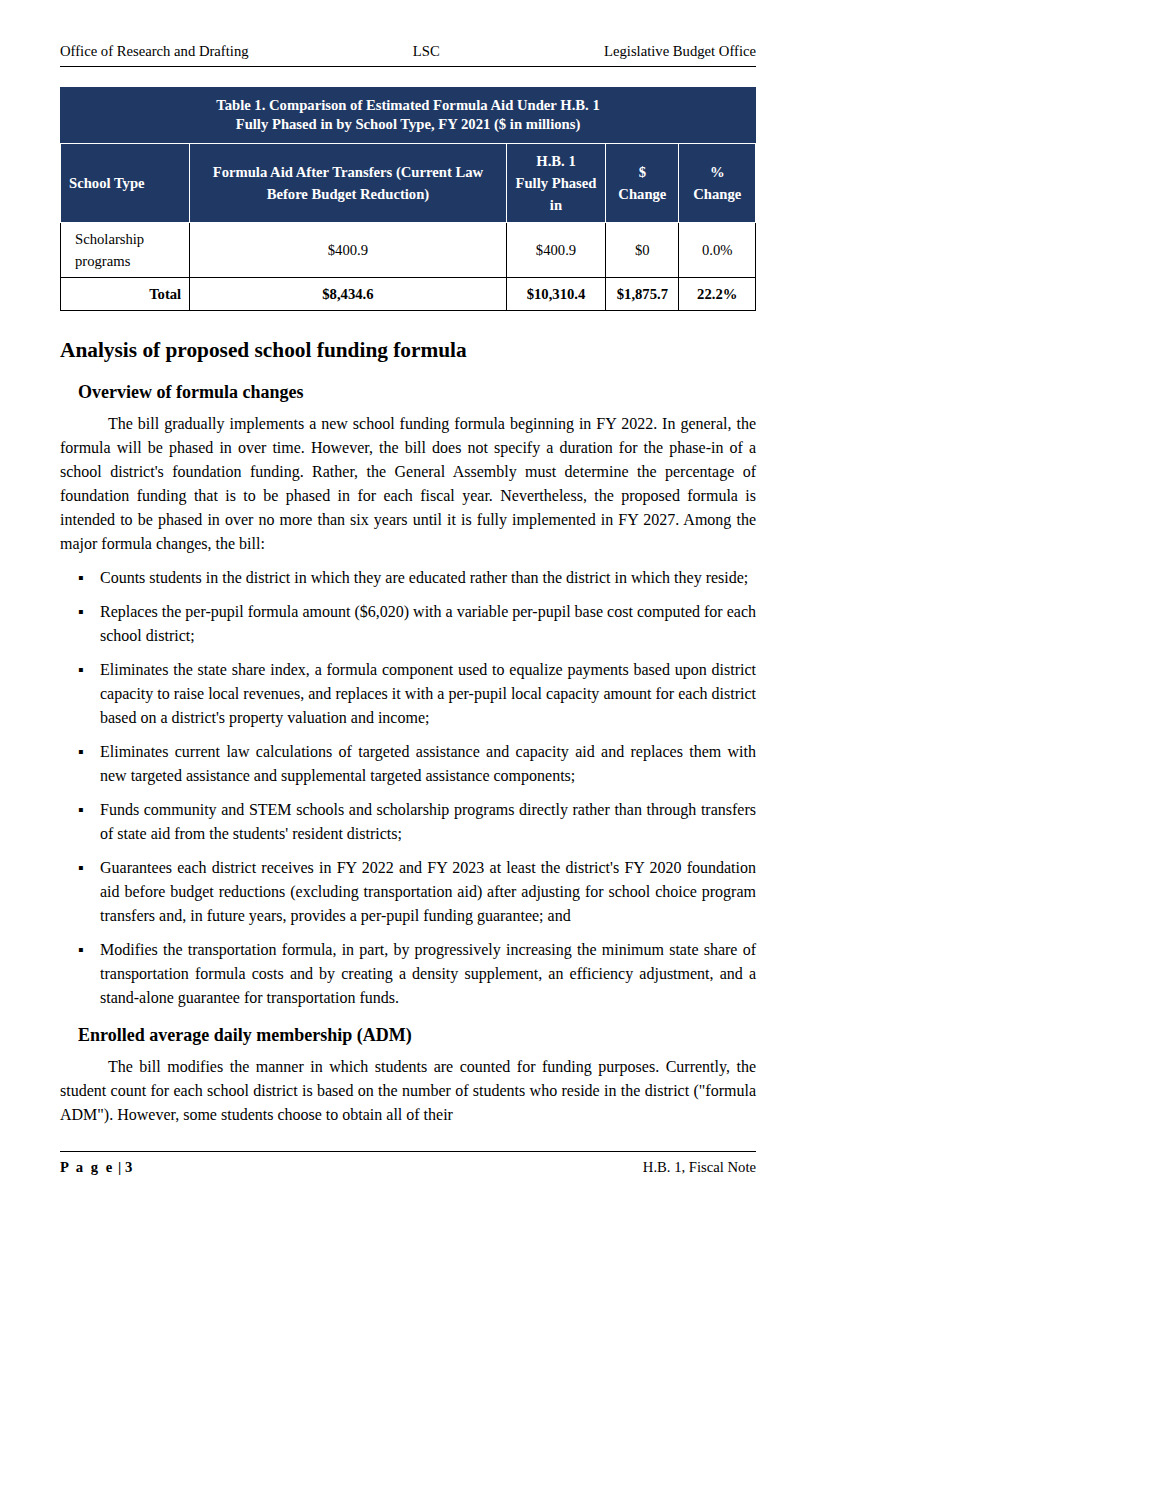Office of Research and Drafting
LSC
Legislative Budget Office
Table 1. Comparison of Estimated Formula Aid Under H.B. 1 Fully Phased in by School Type, FY 2021 ($ in millions)
| School Type | Formula Aid After Transfers (Current Law Before Budget Reduction) | H.B. 1 Fully Phased in | $ Change | % Change |
| --- | --- | --- | --- | --- |
| Scholarship programs | $400.9 | $400.9 | $0 | 0.0% |
| Total | $8,434.6 | $10,310.4 | $1,875.7 | 22.2% |
Analysis of proposed school funding formula
Overview of formula changes
The bill gradually implements a new school funding formula beginning in FY 2022. In general, the formula will be phased in over time. However, the bill does not specify a duration for the phase-in of a school district's foundation funding. Rather, the General Assembly must determine the percentage of foundation funding that is to be phased in for each fiscal year. Nevertheless, the proposed formula is intended to be phased in over no more than six years until it is fully implemented in FY 2027. Among the major formula changes, the bill:
Counts students in the district in which they are educated rather than the district in which they reside;
Replaces the per-pupil formula amount ($6,020) with a variable per-pupil base cost computed for each school district;
Eliminates the state share index, a formula component used to equalize payments based upon district capacity to raise local revenues, and replaces it with a per-pupil local capacity amount for each district based on a district's property valuation and income;
Eliminates current law calculations of targeted assistance and capacity aid and replaces them with new targeted assistance and supplemental targeted assistance components;
Funds community and STEM schools and scholarship programs directly rather than through transfers of state aid from the students' resident districts;
Guarantees each district receives in FY 2022 and FY 2023 at least the district's FY 2020 foundation aid before budget reductions (excluding transportation aid) after adjusting for school choice program transfers and, in future years, provides a per-pupil funding guarantee; and
Modifies the transportation formula, in part, by progressively increasing the minimum state share of transportation formula costs and by creating a density supplement, an efficiency adjustment, and a stand-alone guarantee for transportation funds.
Enrolled average daily membership (ADM)
The bill modifies the manner in which students are counted for funding purposes. Currently, the student count for each school district is based on the number of students who reside in the district ("formula ADM"). However, some students choose to obtain all of their
P a g e | 3
H.B. 1, Fiscal Note